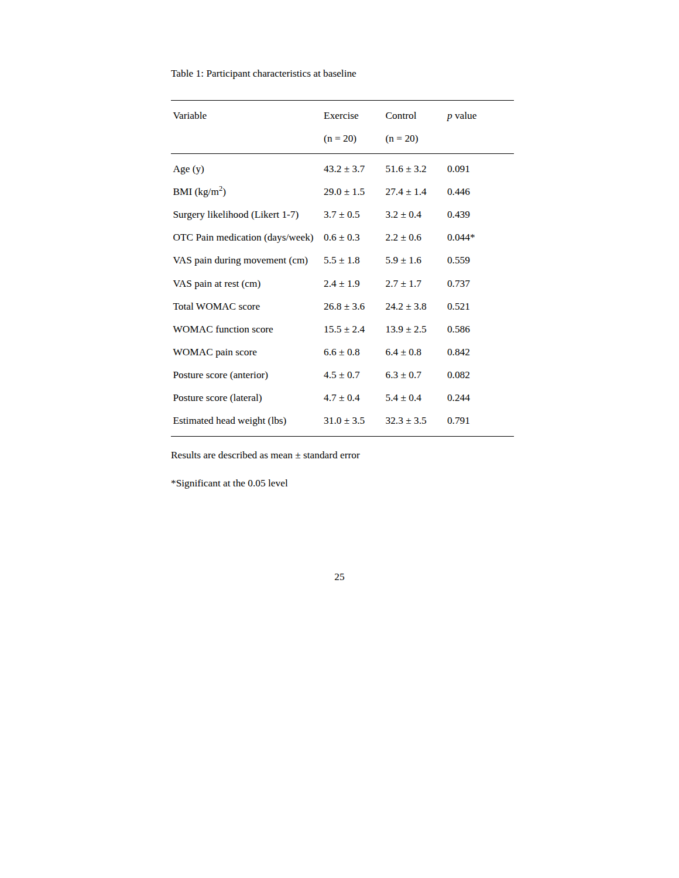Table 1: Participant characteristics at baseline
| Variable | Exercise | Control | p value |
| --- | --- | --- | --- |
| | (n = 20) | (n = 20) | |
| Age (y) | 43.2 ± 3.7 | 51.6 ± 3.2 | 0.091 |
| BMI (kg/m 2 ) | 29.0 ± 1.5 | 27.4 ± 1.4 | 0.446 |
| Surgery likelihood (Likert 1-7) | 3.7 ± 0.5 | 3.2 ± 0.4 | 0.439 |
| OTC Pain medication (days/week) | 0.6 ± 0.3 | 2.2 ± 0.6 | 0.044* |
| VAS pain during movement (cm) | 5.5 ± 1.8 | 5.9 ± 1.6 | 0.559 |
| VAS pain at rest (cm) | 2.4 ± 1.9 | 2.7 ± 1.7 | 0.737 |
| Total WOMAC score | 26.8 ± 3.6 | 24.2 ± 3.8 | 0.521 |
| WOMAC function score | 15.5 ± 2.4 | 13.9 ± 2.5 | 0.586 |
| WOMAC pain score | 6.6 ± 0.8 | 6.4 ± 0.8 | 0.842 |
| Posture score (anterior) | 4.5 ± 0.7 | 6.3 ± 0.7 | 0.082 |
| Posture score (lateral) | 4.7 ± 0.4 | 5.4 ± 0.4 | 0.244 |
| Estimated head weight (lbs) | 31.0 ± 3.5 | 32.3 ± 3.5 | 0.791 |
Results are described as mean ± standard error
*Significant at the 0.05 level
25